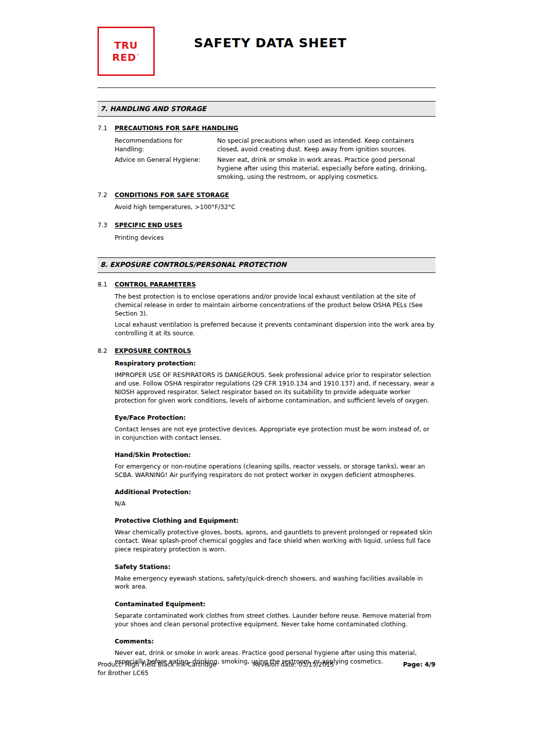TRU RED™
SAFETY DATA SHEET
7. HANDLING AND STORAGE
7.1
PRECAUTIONS FOR SAFE HANDLING
Recommendations for Handling:
No special precautions when used as intended. Keep containers closed, avoid creating dust. Keep away from ignition sources.
Advice on General Hygiene:
Never eat, drink or smoke in work areas. Practice good personal hygiene after using this material, especially before eating, drinking, smoking, using the restroom, or applying cosmetics.
7.2
CONDITIONS FOR SAFE STORAGE
Avoid high temperatures, >100°F/32°C
7.3
SPECIFIC END USES
Printing devices
8. EXPOSURE CONTROLS/PERSONAL PROTECTION
8.1
CONTROL PARAMETERS
The best protection is to enclose operations and/or provide local exhaust ventilation at the site of chemical release in order to maintain airborne concentrations of the product below OSHA PELs (See Section 3).
Local exhaust ventilation is preferred because it prevents contaminant dispersion into the work area by controlling it at its source.
8.2
EXPOSURE CONTROLS
Respiratory protection:
IMPROPER USE OF RESPIRATORS IS DANGEROUS. Seek professional advice prior to respirator selection and use. Follow OSHA respirator regulations (29 CFR 1910.134 and 1910.137) and, if necessary, wear a NIOSH approved respirator. Select respirator based on its suitability to provide adequate worker protection for given work conditions, levels of airborne contamination, and sufficient levels of oxygen.
Eye/Face Protection:
Contact lenses are not eye protective devices. Appropriate eye protection must be worn instead of, or in conjunction with contact lenses.
Hand/Skin Protection:
For emergency or non-routine operations (cleaning spills, reactor vessels, or storage tanks), wear an SCBA. WARNING! Air purifying respirators do not protect worker in oxygen deficient atmospheres.
Additional Protection:
N/A
Protective Clothing and Equipment:
Wear chemically protective gloves, boots, aprons, and gauntlets to prevent prolonged or repeated skin contact. Wear splash-proof chemical goggles and face shield when working with liquid, unless full face piece respiratory protection is worn.
Safety Stations:
Make emergency eyewash stations, safety/quick-drench showers, and washing facilities available in work area.
Contaminated Equipment:
Separate contaminated work clothes from street clothes. Launder before reuse. Remove material from your shoes and clean personal protective equipment. Never take home contaminated clothing.
Comments:
Never eat, drink or smoke in work areas. Practice good personal hygiene after using this material, especially before eating, drinking, smoking, using the restroom, or applying cosmetics.
Product: High Yield Black Ink Cartridge for Brother LC65
Revision date: 03/15/2015
Page: 4/9